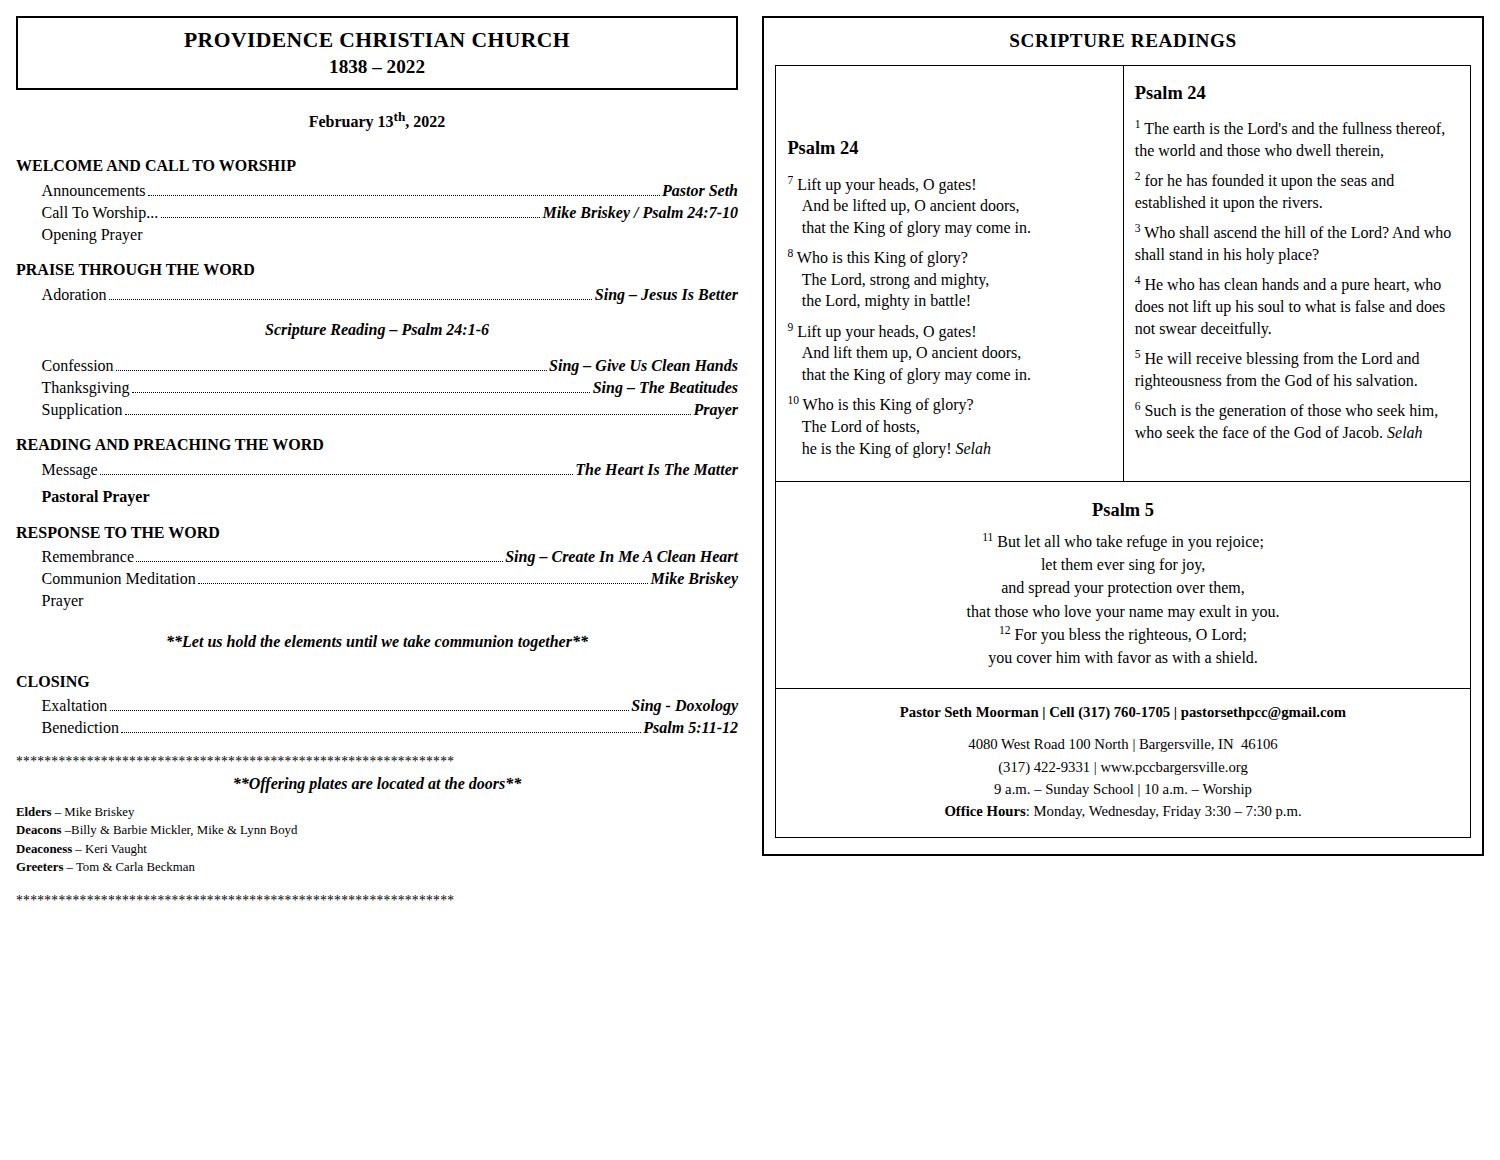PROVIDENCE CHRISTIAN CHURCH
1838 – 2022
February 13th, 2022
Welcome and Call to Worship
Announcements Pastor Seth
Call To Worship... Mike Briskey / Psalm 24:7-10
Opening Prayer
Praise Through the Word
Adoration Sing – Jesus Is Better
Scripture Reading – Psalm 24:1-6
Confession Sing – Give Us Clean Hands
Thanksgiving Sing – The Beatitudes
Supplication Prayer
Reading and Preaching the Word
Message The Heart Is The Matter
Pastoral Prayer
Response to the Word
Remembrance Sing – Create In Me A Clean Heart
Communion Meditation Mike Briskey
Prayer
**Let us hold the elements until we take communion together**
Closing
Exaltation Sing - Doxology
Benediction Psalm 5:11-12
**************************************************************
**Offering plates are located at the doors**
Elders – Mike Briskey
Deacons –Billy & Barbie Mickler, Mike & Lynn Boyd
Deaconess – Keri Vaught
Greeters – Tom & Carla Beckman
**************************************************************
SCRIPTURE READINGS
Psalm 24
7 Lift up your heads, O gates!
And be lifted up, O ancient doors, that the King of glory may come in.
8 Who is this King of glory?
The Lord, strong and mighty, the Lord, mighty in battle!
9 Lift up your heads, O gates!
And lift them up, O ancient doors, that the King of glory may come in.
10 Who is this King of glory?
The Lord of hosts, he is the King of glory! Selah
Psalm 24
1 The earth is the Lord's and the fullness thereof, the world and those who dwell therein,
2 for he has founded it upon the seas and established it upon the rivers.
3 Who shall ascend the hill of the Lord? And who shall stand in his holy place?
4 He who has clean hands and a pure heart, who does not lift up his soul to what is false and does not swear deceitfully.
5 He will receive blessing from the Lord and righteousness from the God of his salvation.
6 Such is the generation of those who seek him, who seek the face of the God of Jacob. Selah
Psalm 5
11 But let all who take refuge in you rejoice;
let them ever sing for joy,
and spread your protection over them,
that those who love your name may exult in you.
12 For you bless the righteous, O Lord;
you cover him with favor as with a shield.
Pastor Seth Moorman | Cell (317) 760-1705 | pastorsethpcc@gmail.com
4080 West Road 100 North | Bargersville, IN 46106
(317) 422-9331 | www.pccbargersville.org
9 a.m. – Sunday School | 10 a.m. – Worship
Office Hours: Monday, Wednesday, Friday 3:30 – 7:30 p.m.